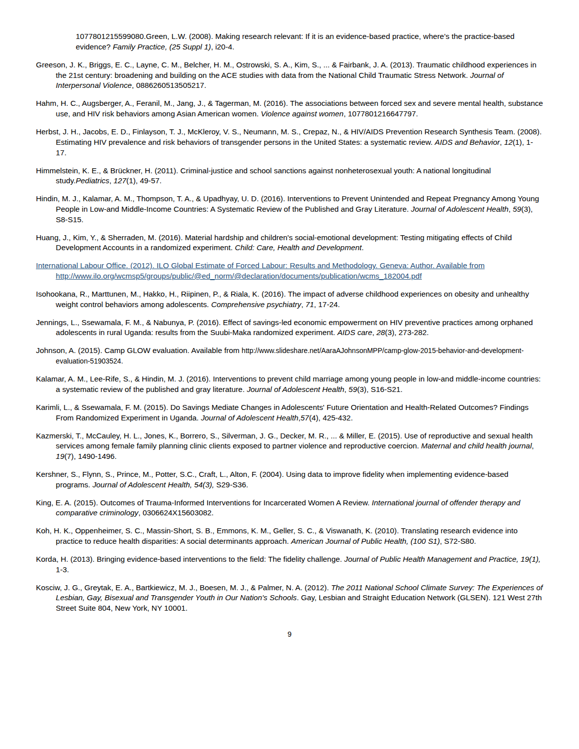1077801215599080.Green, L.W. (2008). Making research relevant: If it is an evidence-based practice, where’s the practice-based evidence? Family Practice, (25 Suppl 1), i20-4.
Greeson, J. K., Briggs, E. C., Layne, C. M., Belcher, H. M., Ostrowski, S. A., Kim, S., ... & Fairbank, J. A. (2013). Traumatic childhood experiences in the 21st century: broadening and building on the ACE studies with data from the National Child Traumatic Stress Network. Journal of Interpersonal Violence, 0886260513505217.
Hahm, H. C., Augsberger, A., Feranil, M., Jang, J., & Tagerman, M. (2016). The associations between forced sex and severe mental health, substance use, and HIV risk behaviors among Asian American women. Violence against women, 1077801216647797.
Herbst, J. H., Jacobs, E. D., Finlayson, T. J., McKleroy, V. S., Neumann, M. S., Crepaz, N., & HIV/AIDS Prevention Research Synthesis Team. (2008). Estimating HIV prevalence and risk behaviors of transgender persons in the United States: a systematic review. AIDS and Behavior, 12(1), 1-17.
Himmelstein, K. E., & Brückner, H. (2011). Criminal-justice and school sanctions against nonheterosexual youth: A national longitudinal study.Pediatrics, 127(1), 49-57.
Hindin, M. J., Kalamar, A. M., Thompson, T. A., & Upadhyay, U. D. (2016). Interventions to Prevent Unintended and Repeat Pregnancy Among Young People in Low-and Middle-Income Countries: A Systematic Review of the Published and Gray Literature. Journal of Adolescent Health, 59(3), S8-S15.
Huang, J., Kim, Y., & Sherraden, M. (2016). Material hardship and children's social-emotional development: Testing mitigating effects of Child Development Accounts in a randomized experiment. Child: Care, Health and Development.
International Labour Office. (2012). ILO Global Estimate of Forced Labour: Results and Methodology. Geneva: Author. Available from http://www.ilo.org/wcmsp5/groups/public/@ed_norm/@declaration/documents/publication/wcms_182004.pdf
Isohookana, R., Marttunen, M., Hakko, H., Riipinen, P., & Riala, K. (2016). The impact of adverse childhood experiences on obesity and unhealthy weight control behaviors among adolescents. Comprehensive psychiatry, 71, 17-24.
Jennings, L., Ssewamala, F. M., & Nabunya, P. (2016). Effect of savings-led economic empowerment on HIV preventive practices among orphaned adolescents in rural Uganda: results from the Suubi-Maka randomized experiment. AIDS care, 28(3), 273-282.
Johnson, A. (2015). Camp GLOW evaluation. Available from http://www.slideshare.net/AaraAJohnsonMPP/camp-glow-2015-behavior-and-development-evaluation-51903524.
Kalamar, A. M., Lee-Rife, S., & Hindin, M. J. (2016). Interventions to prevent child marriage among young people in low-and middle-income countries: a systematic review of the published and gray literature. Journal of Adolescent Health, 59(3), S16-S21.
Karimli, L., & Ssewamala, F. M. (2015). Do Savings Mediate Changes in Adolescents' Future Orientation and Health-Related Outcomes? Findings From Randomized Experiment in Uganda. Journal of Adolescent Health,57(4), 425-432.
Kazmerski, T., McCauley, H. L., Jones, K., Borrero, S., Silverman, J. G., Decker, M. R., ... & Miller, E. (2015). Use of reproductive and sexual health services among female family planning clinic clients exposed to partner violence and reproductive coercion. Maternal and child health journal, 19(7), 1490-1496.
Kershner, S., Flynn, S., Prince, M., Potter, S.C., Craft, L., Alton, F. (2004). Using data to improve fidelity when implementing evidence-based programs. Journal of Adolescent Health, 54(3), S29-S36.
King, E. A. (2015). Outcomes of Trauma-Informed Interventions for Incarcerated Women A Review. International journal of offender therapy and comparative criminology, 0306624X15603082.
Koh, H. K., Oppenheimer, S. C., Massin-Short, S. B., Emmons, K. M., Geller, S. C., & Viswanath, K. (2010). Translating research evidence into practice to reduce health disparities: A social determinants approach. American Journal of Public Health, (100 S1), S72-S80.
Korda, H. (2013). Bringing evidence-based interventions to the field: The fidelity challenge. Journal of Public Health Management and Practice, 19(1), 1-3.
Kosciw, J. G., Greytak, E. A., Bartkiewicz, M. J., Boesen, M. J., & Palmer, N. A. (2012). The 2011 National School Climate Survey: The Experiences of Lesbian, Gay, Bisexual and Transgender Youth in Our Nation's Schools. Gay, Lesbian and Straight Education Network (GLSEN). 121 West 27th Street Suite 804, New York, NY 10001.
9